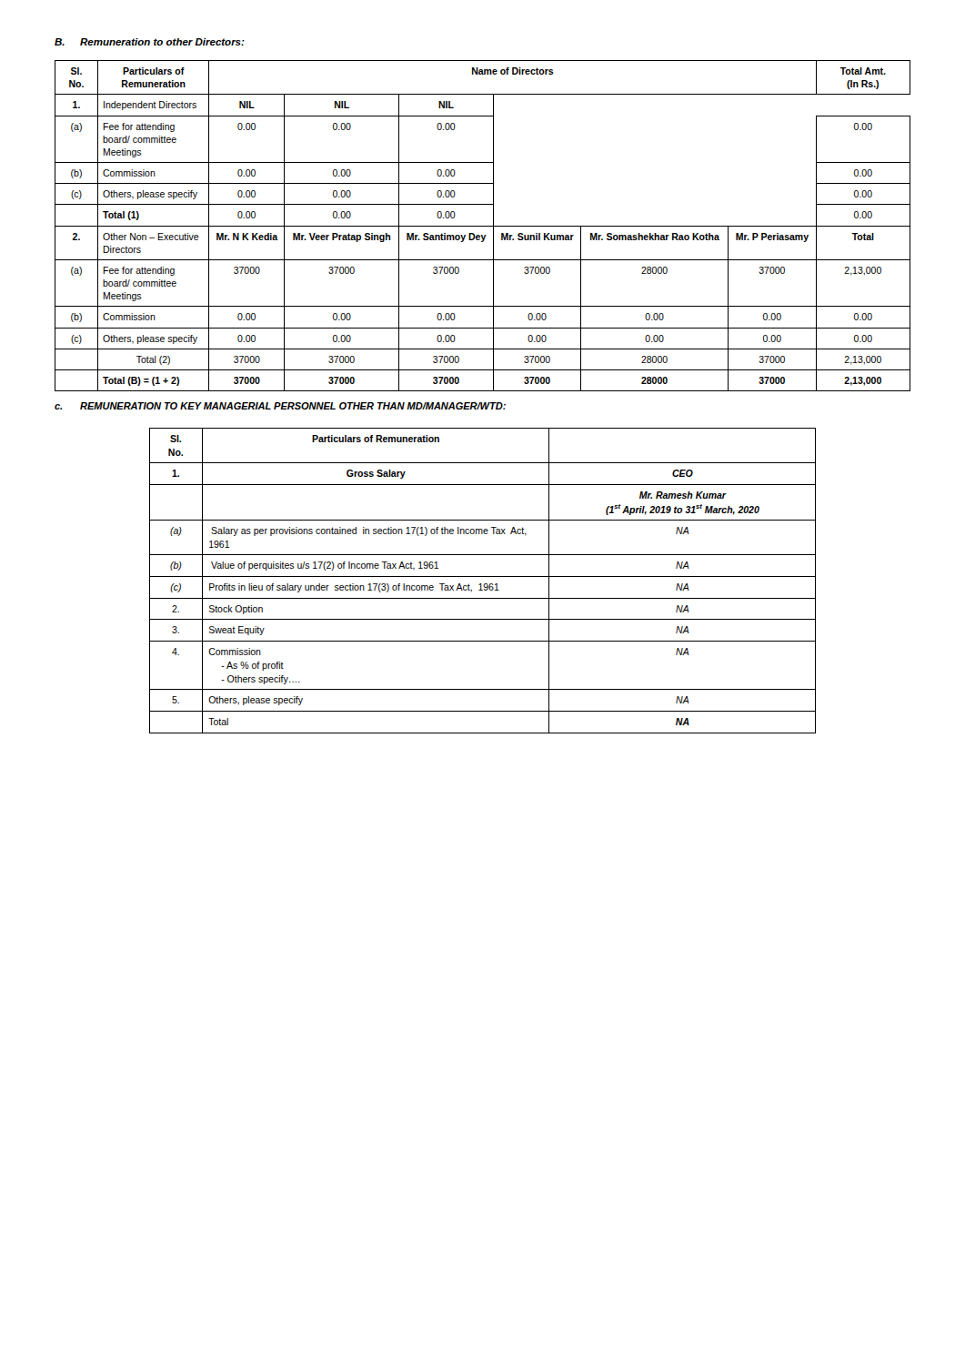B. Remuneration to other Directors:
| Sl. No. | Particulars of Remuneration | Name of Directors | Total Amt. (In Rs.) |
| --- | --- | --- | --- |
| 1. | Independent Directors | NIL | NIL | NIL | | | | |
| (a) | Fee for attending board/ committee Meetings | 0.00 | 0.00 | 0.00 | | | | 0.00 |
| (b) | Commission | 0.00 | 0.00 | 0.00 | | | | 0.00 |
| (c) | Others, please specify | 0.00 | 0.00 | 0.00 | | | | 0.00 |
| | Total (1) | 0.00 | 0.00 | 0.00 | | | | 0.00 |
| 2. | Other Non – Executive Directors | Mr. N K Kedia | Mr. Veer Pratap Singh | Mr. Santimoy Dey | Mr. Sunil Kumar | Mr. Somashekhar Rao Kotha | Mr. P Periasamy | Total |
| (a) | Fee for attending board/ committee Meetings | 37000 | 37000 | 37000 | 37000 | 28000 | 37000 | 2,13,000 |
| (b) | Commission | 0.00 | 0.00 | 0.00 | 0.00 | 0.00 | 0.00 | 0.00 |
| (c) | Others, please specify | 0.00 | 0.00 | 0.00 | 0.00 | 0.00 | 0.00 | 0.00 |
| | Total (2) | 37000 | 37000 | 37000 | 37000 | 28000 | 37000 | 2,13,000 |
| | Total (B) = (1 + 2) | 37000 | 37000 | 37000 | 37000 | 28000 | 37000 | 2,13,000 |
c. REMUNERATION TO KEY MANAGERIAL PERSONNEL OTHER THAN MD/MANAGER/WTD:
| Sl. No. | Particulars of Remuneration | |
| 1. | Gross Salary | CEO |
| | | Mr. Ramesh Kumar (1 st April, 2019 to 31 st March, 2020 |
| (a) | Salary as per provisions contained in section 17(1) of the Income Tax Act, 1961 | NA |
| (b) | Value of perquisites u/s 17(2) of Income Tax Act, 1961 | NA |
| (c) | Profits in lieu of salary under section 17(3) of Income Tax Act, 1961 | NA |
| 2. | Stock Option | NA |
| 3. | Sweat Equity | NA |
| 4. | Commission As % of profit Others specify…. | NA |
| 5. | Others, please specify | NA |
| | Total | NA |